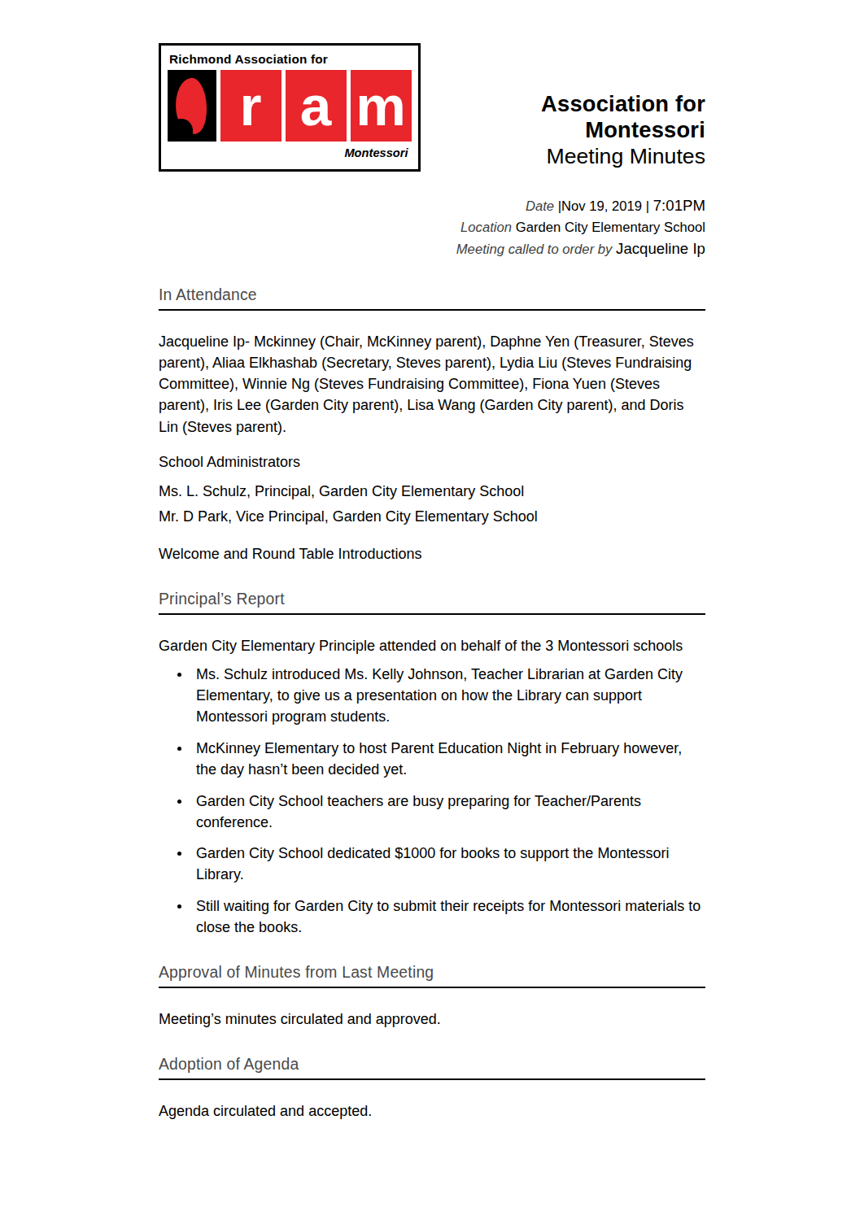Richmond Association for
r
a
m
Montessori
Association for Montessori
Meeting Minutes
Date |Nov 19, 2019 | 7:01PM
Location Garden City Elementary School
Meeting called to order by Jacqueline Ip
In Attendance
Jacqueline Ip- Mckinney (Chair, McKinney parent), Daphne Yen (Treasurer, Steves parent), Aliaa Elkhashab (Secretary, Steves parent), Lydia Liu (Steves Fundraising Committee), Winnie Ng (Steves Fundraising Committee), Fiona Yuen (Steves parent), Iris Lee (Garden City parent), Lisa Wang (Garden City parent), and Doris Lin (Steves parent).
School Administrators
Ms. L. Schulz, Principal, Garden City Elementary School
Mr. D Park, Vice Principal, Garden City Elementary School
Welcome and Round Table Introductions
Principal’s Report
Garden City Elementary Principle attended on behalf of the 3 Montessori schools
Ms. Schulz introduced Ms. Kelly Johnson, Teacher Librarian at Garden City Elementary, to give us a presentation on how the Library can support Montessori program students.
McKinney Elementary to host Parent Education Night in February however, the day hasn’t been decided yet.
Garden City School teachers are busy preparing for Teacher/Parents conference.
Garden City School dedicated $1000 for books to support the Montessori Library.
Still waiting for Garden City to submit their receipts for Montessori materials to close the books.
Approval of Minutes from Last Meeting
Meeting’s minutes circulated and approved.
Adoption of Agenda
Agenda circulated and accepted.